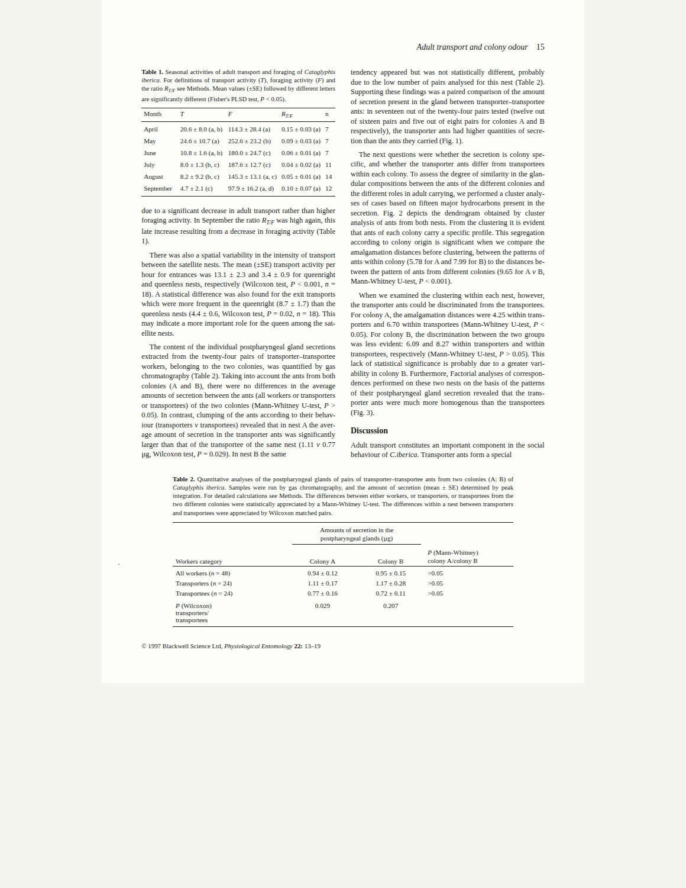Adult transport and colony odour 15
Table 1. Seasonal activities of adult transport and foraging of Cataglyphis iberica. For definitions of transport activity (T), foraging activity (F) and the ratio RT/F see Methods. Mean values (±SE) followed by different letters are significantly different (Fisher's PLSD test, P < 0.05).
| Month | T | F | R T/F | n |
| --- | --- | --- | --- | --- |
| April | 20.6 ± 8.0 (a, b) | 114.3 ± 28.4 (a) | 0.15 ± 0.03 (a) | 7 |
| May | 24.6 ± 10.7 (a) | 252.6 ± 23.2 (b) | 0.09 ± 0.03 (a) | 7 |
| June | 10.8 ± 1.6 (a, b) | 180.0 ± 24.7 (c) | 0.06 ± 0.01 (a) | 7 |
| July | 8.0 ± 1.3 (b, c) | 187.6 ± 12.7 (c) | 0.04 ± 0.02 (a) | 11 |
| August | 8.2 ± 9.2 (b, c) | 145.3 ± 13.1 (a, c) | 0.05 ± 0.01 (a) | 14 |
| September | 4.7 ± 2.1 (c) | 97.9 ± 16.2 (a, d) | 0.10 ± 0.07 (a) | 12 |
due to a significant decrease in adult transport rather than higher foraging activity. In September the ratio RT/F was high again, this late increase resulting from a decrease in foraging activity (Table 1).
There was also a spatial variability in the intensity of transport between the satellite nests. The mean (±SE) transport activity per hour for entrances was 13.1 ± 2.3 and 3.4 ± 0.9 for queenright and queenless nests, respectively (Wilcoxon test, P < 0.001, n = 18). A statistical difference was also found for the exit transports which were more frequent in the queenright (8.7 ± 1.7) than the queenless nests (4.4 ± 0.6, Wilcoxon test, P = 0.02, n = 18). This may indicate a more important role for the queen among the satellite nests.
The content of the individual postpharyngeal gland secretions extracted from the twenty-four pairs of transporter–transportee workers, belonging to the two colonies, was quantified by gas chromatography (Table 2). Taking into account the ants from both colonies (A and B), there were no differences in the average amounts of secretion between the ants (all workers or transporters or transportees) of the two colonies (Mann-Whitney U-test, P > 0.05). In contrast, clumping of the ants according to their behaviour (transporters v transportees) revealed that in nest A the average amount of secretion in the transporter ants was significantly larger than that of the transportee of the same nest (1.11 v 0.77 µg, Wilcoxon test, P = 0.029). In nest B the same
tendency appeared but was not statistically different, probably due to the low number of pairs analysed for this nest (Table 2). Supporting these findings was a paired comparison of the amount of secretion present in the gland between transporter–transportee ants: in seventeen out of the twenty-four pairs tested (twelve out of sixteen pairs and five out of eight pairs for colonies A and B respectively), the transporter ants had higher quantities of secretion than the ants they carried (Fig. 1).
The next questions were whether the secretion is colony specific, and whether the transporter ants differ from transportees within each colony. To assess the degree of similarity in the glandular compositions between the ants of the different colonies and the different roles in adult carrying, we performed a cluster analyses of cases based on fifteen major hydrocarbons present in the secretion. Fig. 2 depicts the dendrogram obtained by cluster analysis of ants from both nests. From the clustering it is evident that ants of each colony carry a specific profile. This segregation according to colony origin is significant when we compare the amalgamation distances before clustering, between the patterns of ants within colony (5.78 for A and 7.99 for B) to the distances between the pattern of ants from different colonies (9.65 for A v B, Mann-Whitney U-test, P < 0.001).
When we examined the clustering within each nest, however, the transporter ants could be discriminated from the transportees. For colony A, the amalgamation distances were 4.25 within transporters and 6.70 within transportees (Mann-Whitney U-test, P < 0.05). For colony B, the discrimination between the two groups was less evident: 6.09 and 8.27 within transporters and within transportees, respectively (Mann-Whitney U-test, P > 0.05). This lack of statistical significance is probably due to a greater variability in colony B. Furthermore, Factorial analyses of correspondences performed on these two nests on the basis of the patterns of their postpharyngeal gland secretion revealed that the transporter ants were much more homogenous than the transportees (Fig. 3).
Discussion
Adult transport constitutes an important component in the social behaviour of C.iberica. Transporter ants form a special
Table 2. Quantitative analyses of the postpharyngeal glands of pairs of transporter–transportee ants from two colonies (A; B) of Cataglyphis iberica. Samples were run by gas chromatography, and the amount of secretion (mean ± SE) determined by peak integration. For detailed calculations see Methods. The differences between either workers, or transporters, or transportees from the two different colonies were statistically appreciated by a Mann-Whitney U-test. The differences within a nest between transporters and transportees were appreciated by Wilcoxon matched pairs.
| | Amounts of secretion in the postpharyngeal glands (µg) | |
| --- | --- | --- |
| Workers category | Colony A | Colony B | P (Mann-Whitney) colony A/colony B |
| All workers ( n = 48) | 0.94 ± 0.12 | 0.95 ± 0.15 | >0.05 |
| Transporters ( n = 24) | 1.11 ± 0.17 | 1.17 ± 0.28 | >0.05 |
| Transportees ( n = 24) | 0.77 ± 0.16 | 0.72 ± 0.11 | >0.05 |
| P (Wilcoxon) transporters/ transportees | 0.029 | 0.207 | |
.
© 1997 Blackwell Science Ltd, Physiological Entomology 22: 13–19